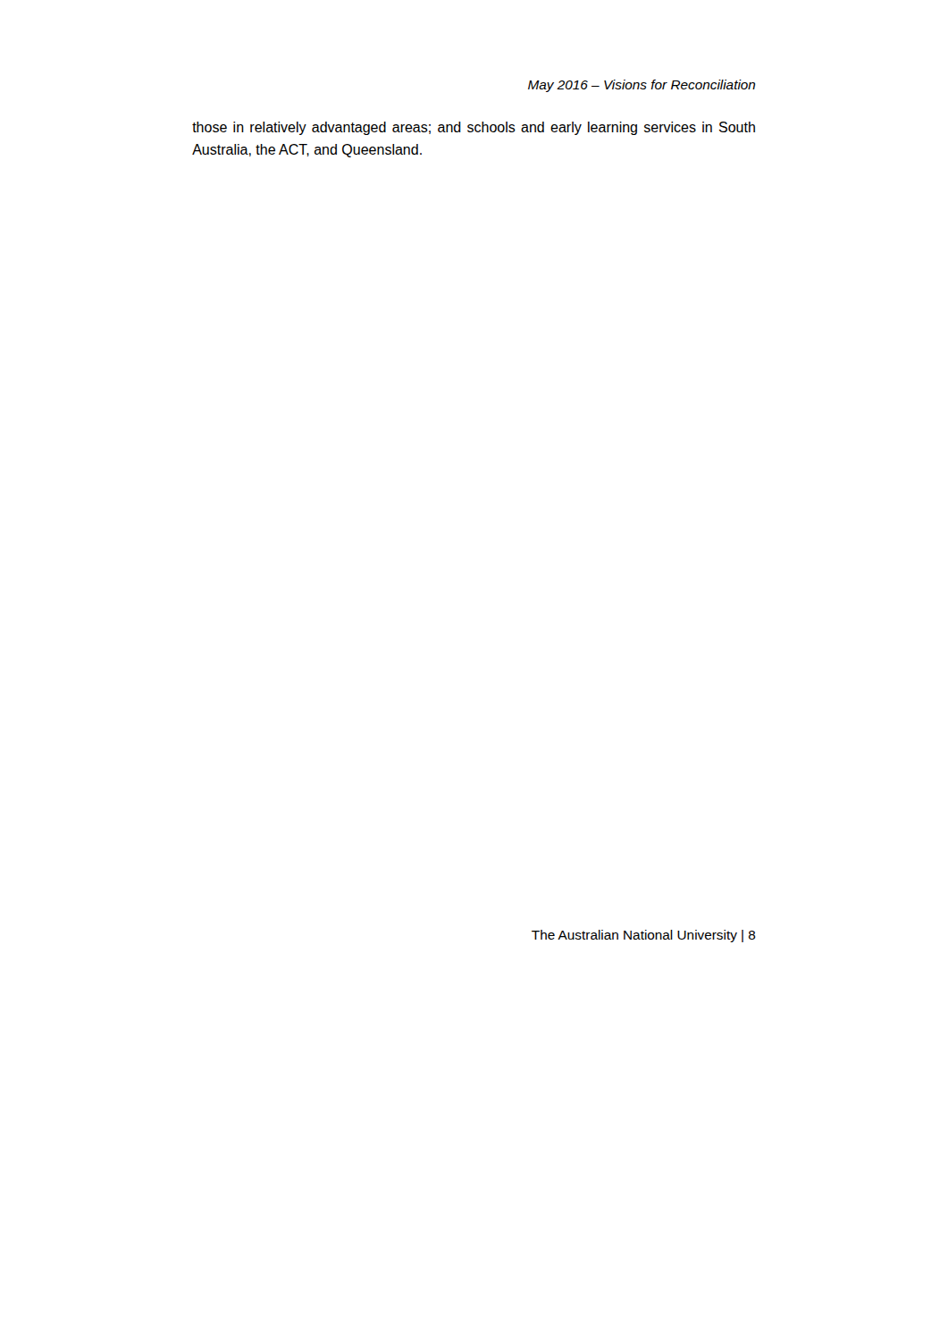May 2016 – Visions for Reconciliation
those in relatively advantaged areas; and schools and early learning services in South Australia, the ACT, and Queensland.
The Australian National University | 8